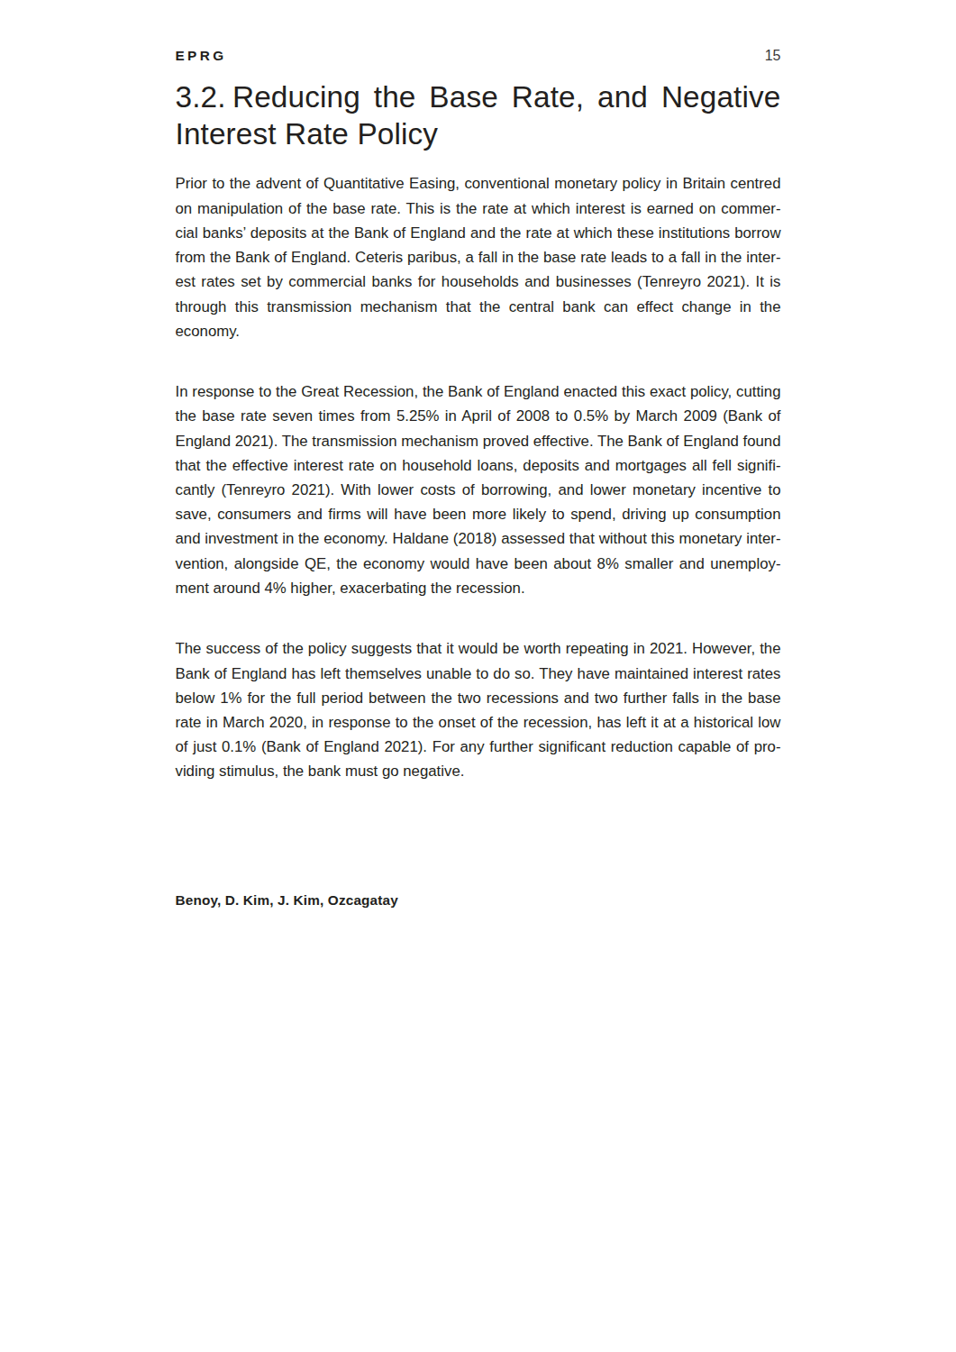EPRG
15
3.2. Reducing the Base Rate, and Negative Interest Rate Policy
Prior to the advent of Quantitative Easing, conventional monetary policy in Britain centred on manipulation of the base rate. This is the rate at which interest is earned on commercial banks’ deposits at the Bank of England and the rate at which these institutions borrow from the Bank of England. Ceteris paribus, a fall in the base rate leads to a fall in the interest rates set by commercial banks for households and businesses (Tenreyro 2021). It is through this transmission mechanism that the central bank can effect change in the economy.
In response to the Great Recession, the Bank of England enacted this exact policy, cutting the base rate seven times from 5.25% in April of 2008 to 0.5% by March 2009 (Bank of England 2021). The transmission mechanism proved effective. The Bank of England found that the effective interest rate on household loans, deposits and mortgages all fell significantly (Tenreyro 2021). With lower costs of borrowing, and lower monetary incentive to save, consumers and firms will have been more likely to spend, driving up consumption and investment in the economy. Haldane (2018) assessed that without this monetary intervention, alongside QE, the economy would have been about 8% smaller and unemployment around 4% higher, exacerbating the recession.
The success of the policy suggests that it would be worth repeating in 2021. However, the Bank of England has left themselves unable to do so. They have maintained interest rates below 1% for the full period between the two recessions and two further falls in the base rate in March 2020, in response to the onset of the recession, has left it at a historical low of just 0.1% (Bank of England 2021). For any further significant reduction capable of providing stimulus, the bank must go negative.
Benoy, D. Kim, J. Kim, Ozcagatay